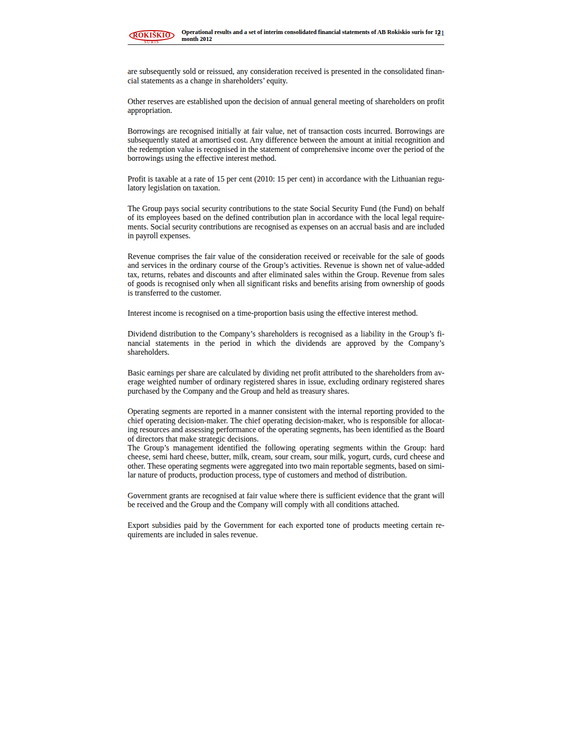21
ROKIŠKIO SŪRIS
Operational results and a set of interim consolidated financial statements of AB Rokiskio suris for 12 month 2012
are subsequently sold or reissued, any consideration received is presented in the consolidated financial statements as a change in shareholders’ equity.
Other reserves are established upon the decision of annual general meeting of shareholders on profit appropriation.
Borrowings are recognised initially at fair value, net of transaction costs incurred. Borrowings are subsequently stated at amortised cost. Any difference between the amount at initial recognition and the redemption value is recognised in the statement of comprehensive income over the period of the borrowings using the effective interest method.
Profit is taxable at a rate of 15 per cent (2010: 15 per cent) in accordance with the Lithuanian regulatory legislation on taxation.
The Group pays social security contributions to the state Social Security Fund (the Fund) on behalf of its employees based on the defined contribution plan in accordance with the local legal requirements. Social security contributions are recognised as expenses on an accrual basis and are included in payroll expenses.
Revenue comprises the fair value of the consideration received or receivable for the sale of goods and services in the ordinary course of the Group’s activities. Revenue is shown net of value-added tax, returns, rebates and discounts and after eliminated sales within the Group. Revenue from sales of goods is recognised only when all significant risks and benefits arising from ownership of goods is transferred to the customer.
Interest income is recognised on a time-proportion basis using the effective interest method.
Dividend distribution to the Company’s shareholders is recognised as a liability in the Group’s financial statements in the period in which the dividends are approved by the Company’s shareholders.
Basic earnings per share are calculated by dividing net profit attributed to the shareholders from average weighted number of ordinary registered shares in issue, excluding ordinary registered shares purchased by the Company and the Group and held as treasury shares.
Operating segments are reported in a manner consistent with the internal reporting provided to the chief operating decision-maker. The chief operating decision-maker, who is responsible for allocating resources and assessing performance of the operating segments, has been identified as the Board of directors that make strategic decisions.
The Group’s management identified the following operating segments within the Group: hard cheese, semi hard cheese, butter, milk, cream, sour cream, sour milk, yogurt, curds, curd cheese and other. These operating segments were aggregated into two main reportable segments, based on similar nature of products, production process, type of customers and method of distribution.
Government grants are recognised at fair value where there is sufficient evidence that the grant will be received and the Group and the Company will comply with all conditions attached.
Export subsidies paid by the Government for each exported tone of products meeting certain requirements are included in sales revenue.